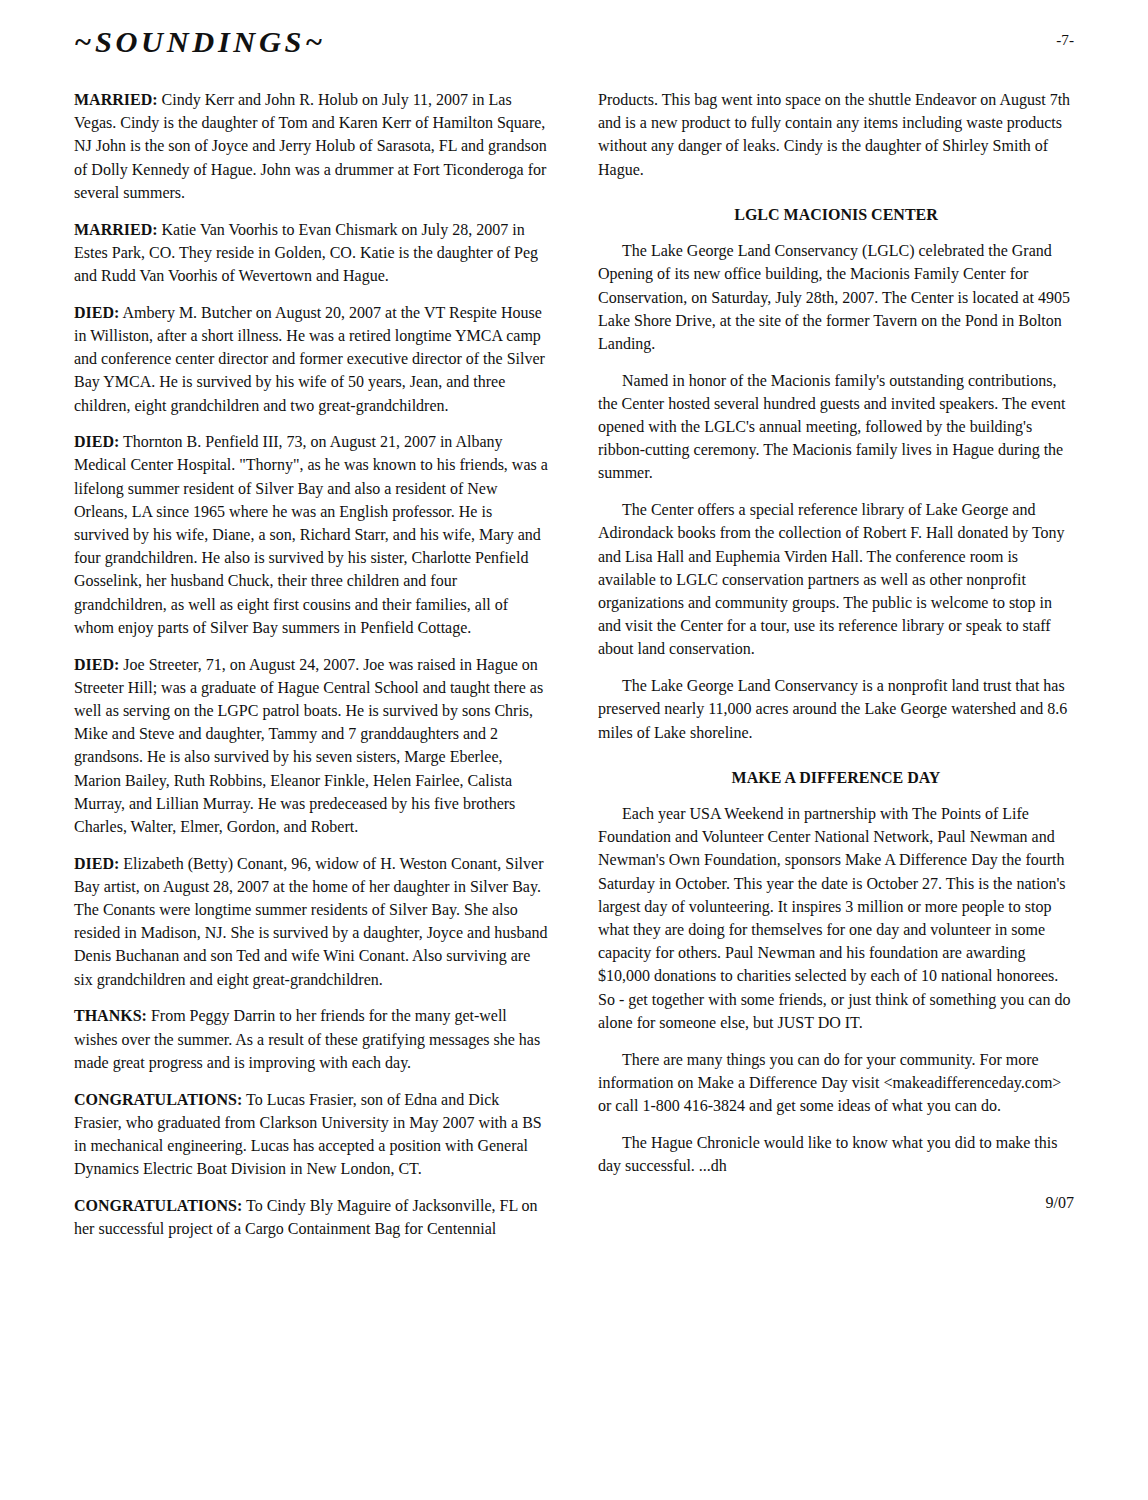~SOUNDINGS~
-7-
Married: Cindy Kerr and John R. Holub on July 11, 2007 in Las Vegas. Cindy is the daughter of Tom and Karen Kerr of Hamilton Square, NJ John is the son of Joyce and Jerry Holub of Sarasota, FL and grandson of Dolly Kennedy of Hague. John was a drummer at Fort Ticonderoga for several summers.
Married: Katie Van Voorhis to Evan Chismark on July 28, 2007 in Estes Park, CO. They reside in Golden, CO. Katie is the daughter of Peg and Rudd Van Voorhis of Wevertown and Hague.
Died: Ambery M. Butcher on August 20, 2007 at the VT Respite House in Williston, after a short illness. He was a retired longtime YMCA camp and conference center director and former executive director of the Silver Bay YMCA. He is survived by his wife of 50 years, Jean, and three children, eight grandchildren and two great-grandchildren.
Died: Thornton B. Penfield III, 73, on August 21, 2007 in Albany Medical Center Hospital. "Thorny", as he was known to his friends, was a lifelong summer resident of Silver Bay and also a resident of New Orleans, LA since 1965 where he was an English professor. He is survived by his wife, Diane, a son, Richard Starr, and his wife, Mary and four grandchildren. He also is survived by his sister, Charlotte Penfield Gosselink, her husband Chuck, their three children and four grandchildren, as well as eight first cousins and their families, all of whom enjoy parts of Silver Bay summers in Penfield Cottage.
Died: Joe Streeter, 71, on August 24, 2007. Joe was raised in Hague on Streeter Hill; was a graduate of Hague Central School and taught there as well as serving on the LGPC patrol boats. He is survived by sons Chris, Mike and Steve and daughter, Tammy and 7 granddaughters and 2 grandsons. He is also survived by his seven sisters, Marge Eberlee, Marion Bailey, Ruth Robbins, Eleanor Finkle, Helen Fairlee, Calista Murray, and Lillian Murray. He was predeceased by his five brothers Charles, Walter, Elmer, Gordon, and Robert.
Died: Elizabeth (Betty) Conant, 96, widow of H. Weston Conant, Silver Bay artist, on August 28, 2007 at the home of her daughter in Silver Bay. The Conants were longtime summer residents of Silver Bay. She also resided in Madison, NJ. She is survived by a daughter, Joyce and husband Denis Buchanan and son Ted and wife Wini Conant. Also surviving are six grandchildren and eight great-grandchildren.
Thanks: From Peggy Darrin to her friends for the many get-well wishes over the summer. As a result of these gratifying messages she has made great progress and is improving with each day.
Congratulations: To Lucas Frasier, son of Edna and Dick Frasier, who graduated from Clarkson University in May 2007 with a BS in mechanical engineering. Lucas has accepted a position with General Dynamics Electric Boat Division in New London, CT.
Congratulations: To Cindy Bly Maguire of Jacksonville, FL on her successful project of a Cargo Containment Bag for Centennial Products. This bag went into space on the shuttle Endeavor on August 7th and is a new product to fully contain any items including waste products without any danger of leaks. Cindy is the daughter of Shirley Smith of Hague.
LGLC Macionis Center
The Lake George Land Conservancy (LGLC) celebrated the Grand Opening of its new office building, the Macionis Family Center for Conservation, on Saturday, July 28th, 2007. The Center is located at 4905 Lake Shore Drive, at the site of the former Tavern on the Pond in Bolton Landing.
Named in honor of the Macionis family's outstanding contributions, the Center hosted several hundred guests and invited speakers. The event opened with the LGLC's annual meeting, followed by the building's ribbon-cutting ceremony. The Macionis family lives in Hague during the summer.
The Center offers a special reference library of Lake George and Adirondack books from the collection of Robert F. Hall donated by Tony and Lisa Hall and Euphemia Virden Hall. The conference room is available to LGLC conservation partners as well as other nonprofit organizations and community groups. The public is welcome to stop in and visit the Center for a tour, use its reference library or speak to staff about land conservation.
The Lake George Land Conservancy is a nonprofit land trust that has preserved nearly 11,000 acres around the Lake George watershed and 8.6 miles of Lake shoreline.
Make a Difference Day
Each year USA Weekend in partnership with The Points of Life Foundation and Volunteer Center National Network, Paul Newman and Newman's Own Foundation, sponsors Make A Difference Day the fourth Saturday in October. This year the date is October 27. This is the nation's largest day of volunteering. It inspires 3 million or more people to stop what they are doing for themselves for one day and volunteer in some capacity for others. Paul Newman and his foundation are awarding $10,000 donations to charities selected by each of 10 national honorees. So - get together with some friends, or just think of something you can do alone for someone else, but JUST DO IT.
There are many things you can do for your community. For more information on Make a Difference Day visit <makeadifferenceday.com> or call 1-800 416-3824 and get some ideas of what you can do.
The Hague Chronicle would like to know what you did to make this day successful. ...dh
9/07